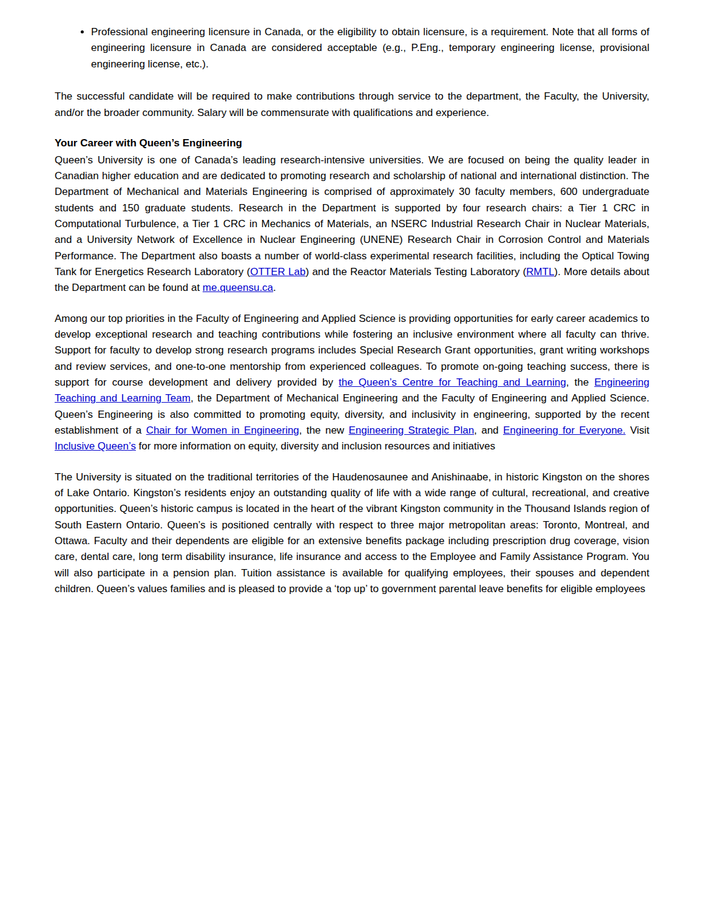Professional engineering licensure in Canada, or the eligibility to obtain licensure, is a requirement. Note that all forms of engineering licensure in Canada are considered acceptable (e.g., P.Eng., temporary engineering license, provisional engineering license, etc.).
The successful candidate will be required to make contributions through service to the department, the Faculty, the University, and/or the broader community. Salary will be commensurate with qualifications and experience.
Your Career with Queen’s Engineering
Queen’s University is one of Canada’s leading research-intensive universities. We are focused on being the quality leader in Canadian higher education and are dedicated to promoting research and scholarship of national and international distinction. The Department of Mechanical and Materials Engineering is comprised of approximately 30 faculty members, 600 undergraduate students and 150 graduate students. Research in the Department is supported by four research chairs: a Tier 1 CRC in Computational Turbulence, a Tier 1 CRC in Mechanics of Materials, an NSERC Industrial Research Chair in Nuclear Materials, and a University Network of Excellence in Nuclear Engineering (UNENE) Research Chair in Corrosion Control and Materials Performance. The Department also boasts a number of world-class experimental research facilities, including the Optical Towing Tank for Energetics Research Laboratory (OTTER Lab) and the Reactor Materials Testing Laboratory (RMTL). More details about the Department can be found at me.queensu.ca.
Among our top priorities in the Faculty of Engineering and Applied Science is providing opportunities for early career academics to develop exceptional research and teaching contributions while fostering an inclusive environment where all faculty can thrive. Support for faculty to develop strong research programs includes Special Research Grant opportunities, grant writing workshops and review services, and one-to-one mentorship from experienced colleagues. To promote on-going teaching success, there is support for course development and delivery provided by the Queen’s Centre for Teaching and Learning, the Engineering Teaching and Learning Team, the Department of Mechanical Engineering and the Faculty of Engineering and Applied Science. Queen’s Engineering is also committed to promoting equity, diversity, and inclusivity in engineering, supported by the recent establishment of a Chair for Women in Engineering, the new Engineering Strategic Plan, and Engineering for Everyone. Visit Inclusive Queen’s for more information on equity, diversity and inclusion resources and initiatives
The University is situated on the traditional territories of the Haudenosaunee and Anishinaabe, in historic Kingston on the shores of Lake Ontario. Kingston’s residents enjoy an outstanding quality of life with a wide range of cultural, recreational, and creative opportunities. Queen’s historic campus is located in the heart of the vibrant Kingston community in the Thousand Islands region of South Eastern Ontario. Queen’s is positioned centrally with respect to three major metropolitan areas: Toronto, Montreal, and Ottawa. Faculty and their dependents are eligible for an extensive benefits package including prescription drug coverage, vision care, dental care, long term disability insurance, life insurance and access to the Employee and Family Assistance Program. You will also participate in a pension plan. Tuition assistance is available for qualifying employees, their spouses and dependent children. Queen’s values families and is pleased to provide a ‘top up’ to government parental leave benefits for eligible employees